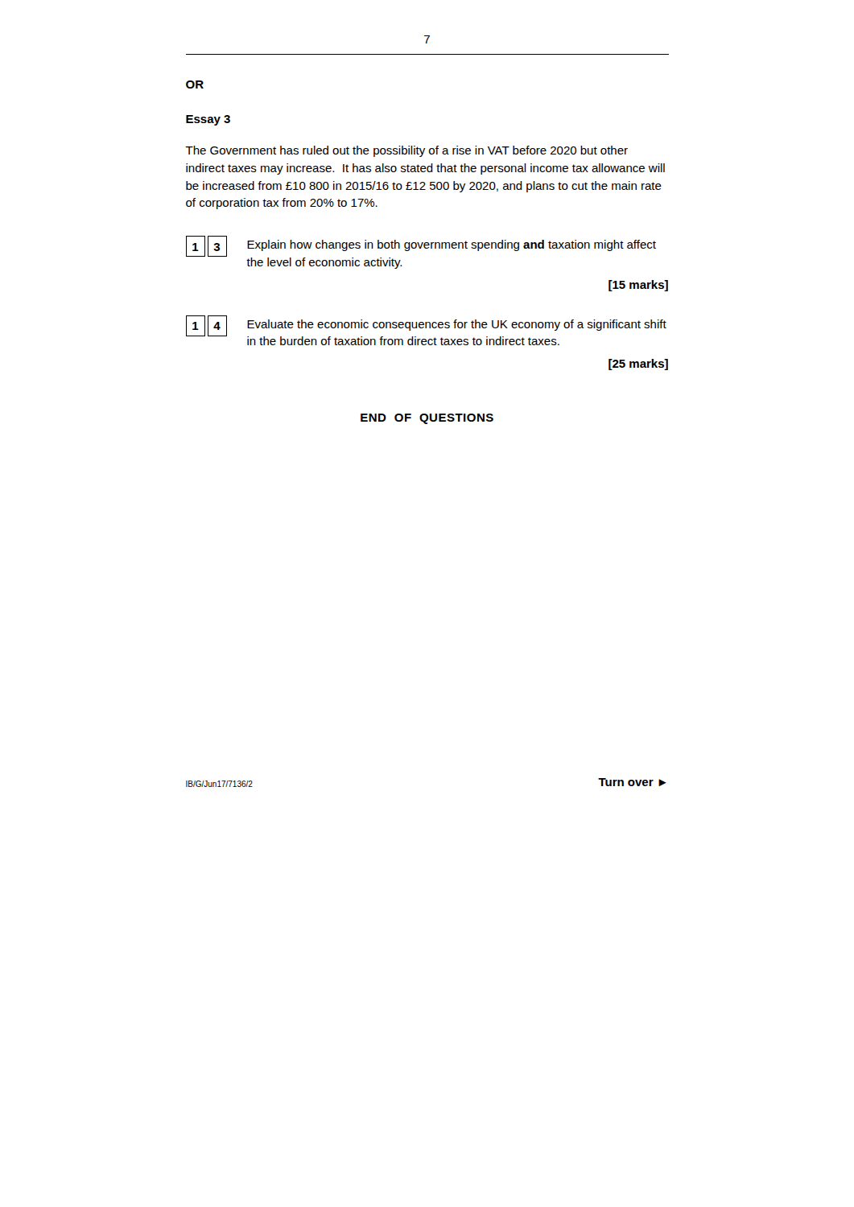7
OR
Essay 3
The Government has ruled out the possibility of a rise in VAT before 2020 but other indirect taxes may increase. It has also stated that the personal income tax allowance will be increased from £10 800 in 2015/16 to £12 500 by 2020, and plans to cut the main rate of corporation tax from 20% to 17%.
13
Explain how changes in both government spending and taxation might affect the level of economic activity.
[15 marks]
14
Evaluate the economic consequences for the UK economy of a significant shift in the burden of taxation from direct taxes to indirect taxes.
[25 marks]
END OF QUESTIONS
IB/G/Jun17/7136/2
Turn over ►